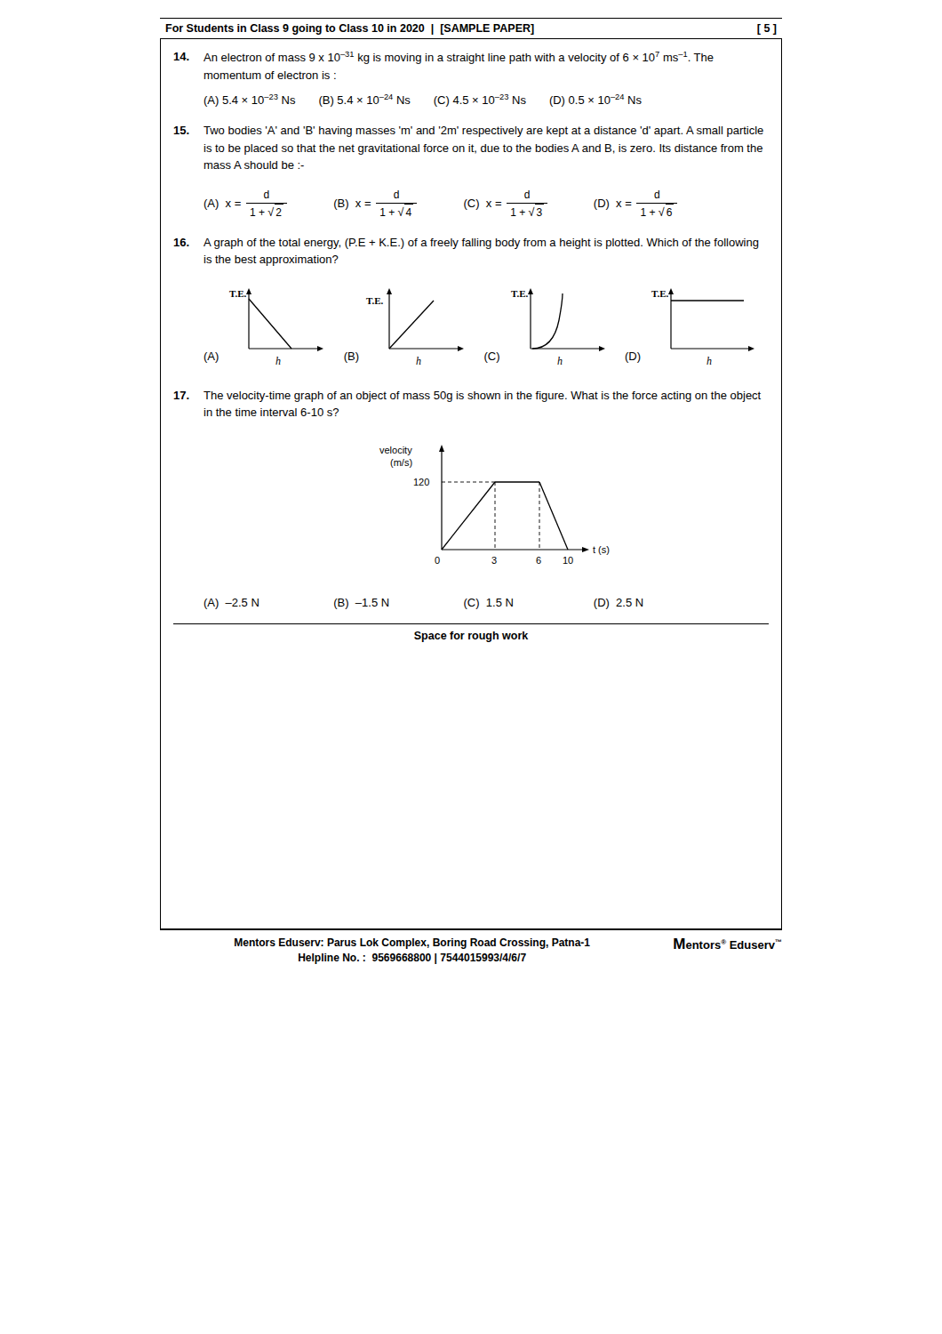For Students in Class 9 going to Class 10 in 2020 | [SAMPLE PAPER] [ 5 ]
14.
An electron of mass 9 x 10–31 kg is moving in a straight line path with a velocity of 6 × 107 ms–1. The momentum of electron is :
(A) 5.4 × 10–23 Ns (B) 5.4 × 10–24 Ns (C) 4.5 × 10–23 Ns (D) 0.5 × 10–24 Ns
15.
Two bodies 'A' and 'B' having masses 'm' and '2m' respectively are kept at a distance 'd' apart. A small particle is to be placed so that the net gravitational force on it, due to the bodies A and B, is zero. Its distance from the mass A should be :-
(A) x = d 1 + √2 (B) x = d 1 + √4 (C) x = d 1 + √3 (D) x = d 1 + √6
16.
A graph of the total energy, (P.E + K.E.) of a freely falling body from a height is plotted. Which of the following is the best approximation?
(A) T.E. h
(B) T.E. h
(C) T.E. h
(D) T.E. h
17.
The velocity-time graph of an object of mass 50g is shown in the figure. What is the force acting on the object in the time interval 6-10 s?
velocity (m/s) t (s) 120 0 3 6 10
(A) –2.5 N (B) –1.5 N (C) 1.5 N (D) 2.5 N
Space for rough work
Mentors Eduserv: Parus Lok Complex, Boring Road Crossing, Patna-1
Helpline No. : 9569668800 | 7544015993/4/6/7
Mentors® Eduserv™